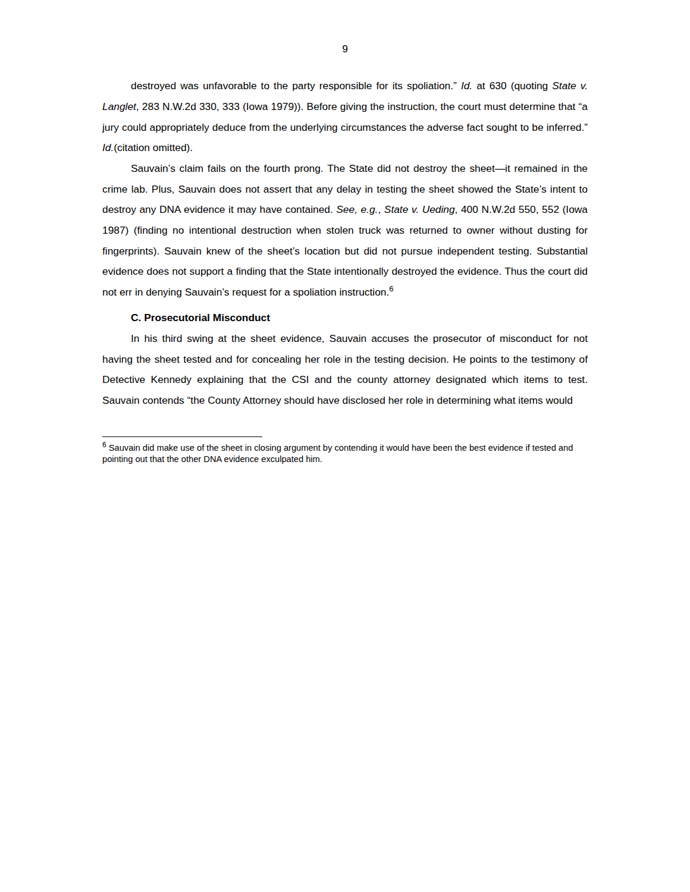9
destroyed was unfavorable to the party responsible for its spoliation.” Id. at 630 (quoting State v. Langlet, 283 N.W.2d 330, 333 (Iowa 1979)). Before giving the instruction, the court must determine that “a jury could appropriately deduce from the underlying circumstances the adverse fact sought to be inferred.” Id.(citation omitted).
Sauvain’s claim fails on the fourth prong. The State did not destroy the sheet—it remained in the crime lab. Plus, Sauvain does not assert that any delay in testing the sheet showed the State’s intent to destroy any DNA evidence it may have contained. See, e.g., State v. Ueding, 400 N.W.2d 550, 552 (Iowa 1987) (finding no intentional destruction when stolen truck was returned to owner without dusting for fingerprints). Sauvain knew of the sheet’s location but did not pursue independent testing. Substantial evidence does not support a finding that the State intentionally destroyed the evidence. Thus the court did not err in denying Sauvain’s request for a spoliation instruction.6
C. Prosecutorial Misconduct
In his third swing at the sheet evidence, Sauvain accuses the prosecutor of misconduct for not having the sheet tested and for concealing her role in the testing decision. He points to the testimony of Detective Kennedy explaining that the CSI and the county attorney designated which items to test. Sauvain contends “the County Attorney should have disclosed her role in determining what items would
6 Sauvain did make use of the sheet in closing argument by contending it would have been the best evidence if tested and pointing out that the other DNA evidence exculpated him.